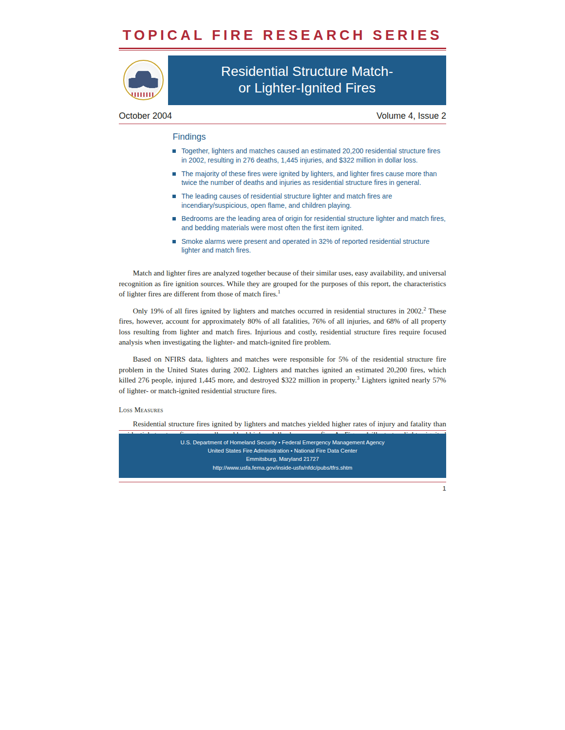TOPICAL FIRE RESEARCH SERIES
Residential Structure Match-
or Lighter-Ignited Fires
October 2004 Volume 4, Issue 2
Findings
Together, lighters and matches caused an estimated 20,200 residential structure fires in 2002, resulting in 276 deaths, 1,445 injuries, and $322 million in dollar loss.
The majority of these fires were ignited by lighters, and lighter fires cause more than twice the number of deaths and injuries as residential structure fires in general.
The leading causes of residential structure lighter and match fires are incendiary/suspicious, open flame, and children playing.
Bedrooms are the leading area of origin for residential structure lighter and match fires, and bedding materials were most often the first item ignited.
Smoke alarms were present and operated in 32% of reported residential structure lighter and match fires.
Match and lighter fires are analyzed together because of their similar uses, easy availability, and universal recognition as fire ignition sources. While they are grouped for the purposes of this report, the characteristics of lighter fires are different from those of match fires.1
Only 19% of all fires ignited by lighters and matches occurred in residential structures in 2002.2 These fires, however, account for approximately 80% of all fatalities, 76% of all injuries, and 68% of all property loss resulting from lighter and match fires. Injurious and costly, residential structure fires require focused analysis when investigating the lighter- and match-ignited fire problem.
Based on NFIRS data, lighters and matches were responsible for 5% of the residential structure fire problem in the United States during 2002. Lighters and matches ignited an estimated 20,200 fires, which killed 276 people, injured 1,445 more, and destroyed $322 million in property.3 Lighters ignited nearly 57% of lighter- or match-ignited residential structure fires.
Loss Measures
Residential structure fires ignited by lighters and matches yielded higher rates of injury and fatality than residential structure fires generally and had higher dollar losses per fire. As Figure 1 illustrates, lighter-ignited residential structure fires were particularly deadly and injurious, with rates of injury and fatality higher than those of match-ignited fires and more than double those of residential structure fires.
U.S. Department of Homeland Security • Federal Emergency Management Agency
United States Fire Administration • National Fire Data Center
Emmitsburg, Maryland 21727
http://www.usfa.fema.gov/inside-usfa/nfdc/pubs/tfrs.shtm
1